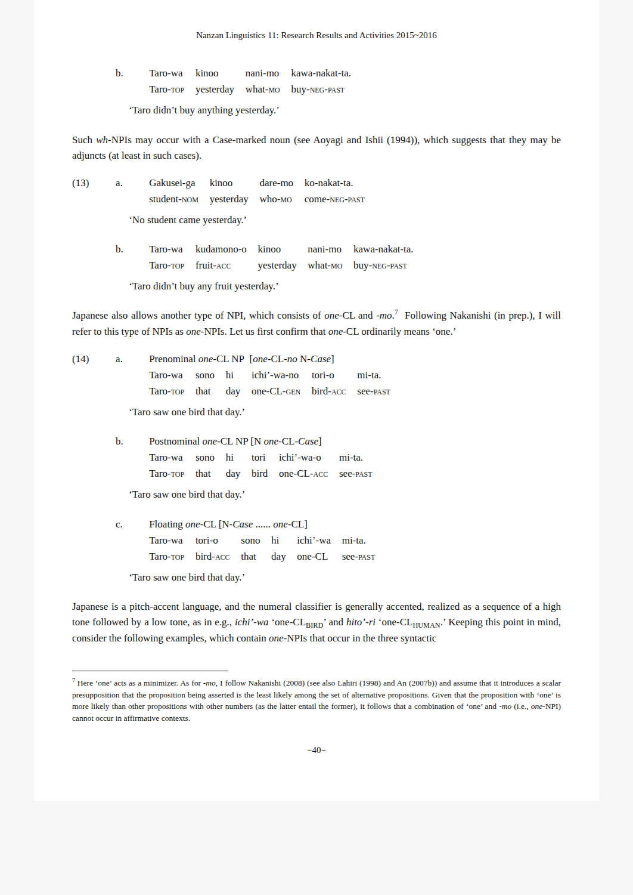Nanzan Linguistics 11: Research Results and Activities 2015~2016
| | b. | Taro-wa | kinoo | nani-mo | kawa-nakat-ta. |
| | | Taro- top | yesterday | what- mo | buy- neg-past |
‘Taro didn’t buy anything yesterday.’
Such wh-NPIs may occur with a Case-marked noun (see Aoyagi and Ishii (1994)), which suggests that they may be adjuncts (at least in such cases).
| (13) | a. | Gakusei-ga | kinoo | dare-mo | ko-nakat-ta. |
| | | student- nom | yesterday | who- mo | come- neg-past |
‘No student came yesterday.’
| | b. | Taro-wa | kudamono-o | kinoo | nani-mo | kawa-nakat-ta. |
| | | Taro- top | fruit- acc | yesterday | what- mo | buy- neg-past |
‘Taro didn’t buy any fruit yesterday.’
Japanese also allows another type of NPI, which consists of one-CL and -mo.7 Following Nakanishi (in prep.), I will refer to this type of NPIs as one-NPIs. Let us first confirm that one-CL ordinarily means ‘one.’
| (14) | a. | Prenominal one -CL NP [ one -CL- no N- Case ] |
| | | Taro-wa | sono | hi | ichi’-wa-no | tori-o | mi-ta. |
| | | Taro- top | that | day | one-CL- gen | bird- acc | see- past |
‘Taro saw one bird that day.’
| | b. | Postnominal one -CL NP [N one -CL- Case ] |
| | | Taro-wa | sono | hi | tori | ichi’-wa-o | mi-ta. |
| | | Taro- top | that | day | bird | one-CL- acc | see- past |
‘Taro saw one bird that day.’
| | c. | Floating one -CL [N- Case ...... one -CL] |
| | | Taro-wa | tori-o | sono | hi | ichi’-wa | mi-ta. |
| | | Taro- top | bird- acc | that | day | one-CL | see- past |
‘Taro saw one bird that day.’
Japanese is a pitch-accent language, and the numeral classifier is generally accented, realized as a sequence of a high tone followed by a low tone, as in e.g., ichi’-wa ‘one-CLBIRD’ and hito’-ri ‘one-CLHUMAN.’ Keeping this point in mind, consider the following examples, which contain one-NPIs that occur in the three syntactic
7 Here ‘one’ acts as a minimizer. As for -mo, I follow Nakanishi (2008) (see also Lahiri (1998) and An (2007b)) and assume that it introduces a scalar presupposition that the proposition being asserted is the least likely among the set of alternative propositions. Given that the proposition with ‘one’ is more likely than other propositions with other numbers (as the latter entail the former), it follows that a combination of ‘one’ and -mo (i.e., one-NPI) cannot occur in affirmative contexts.
−40−